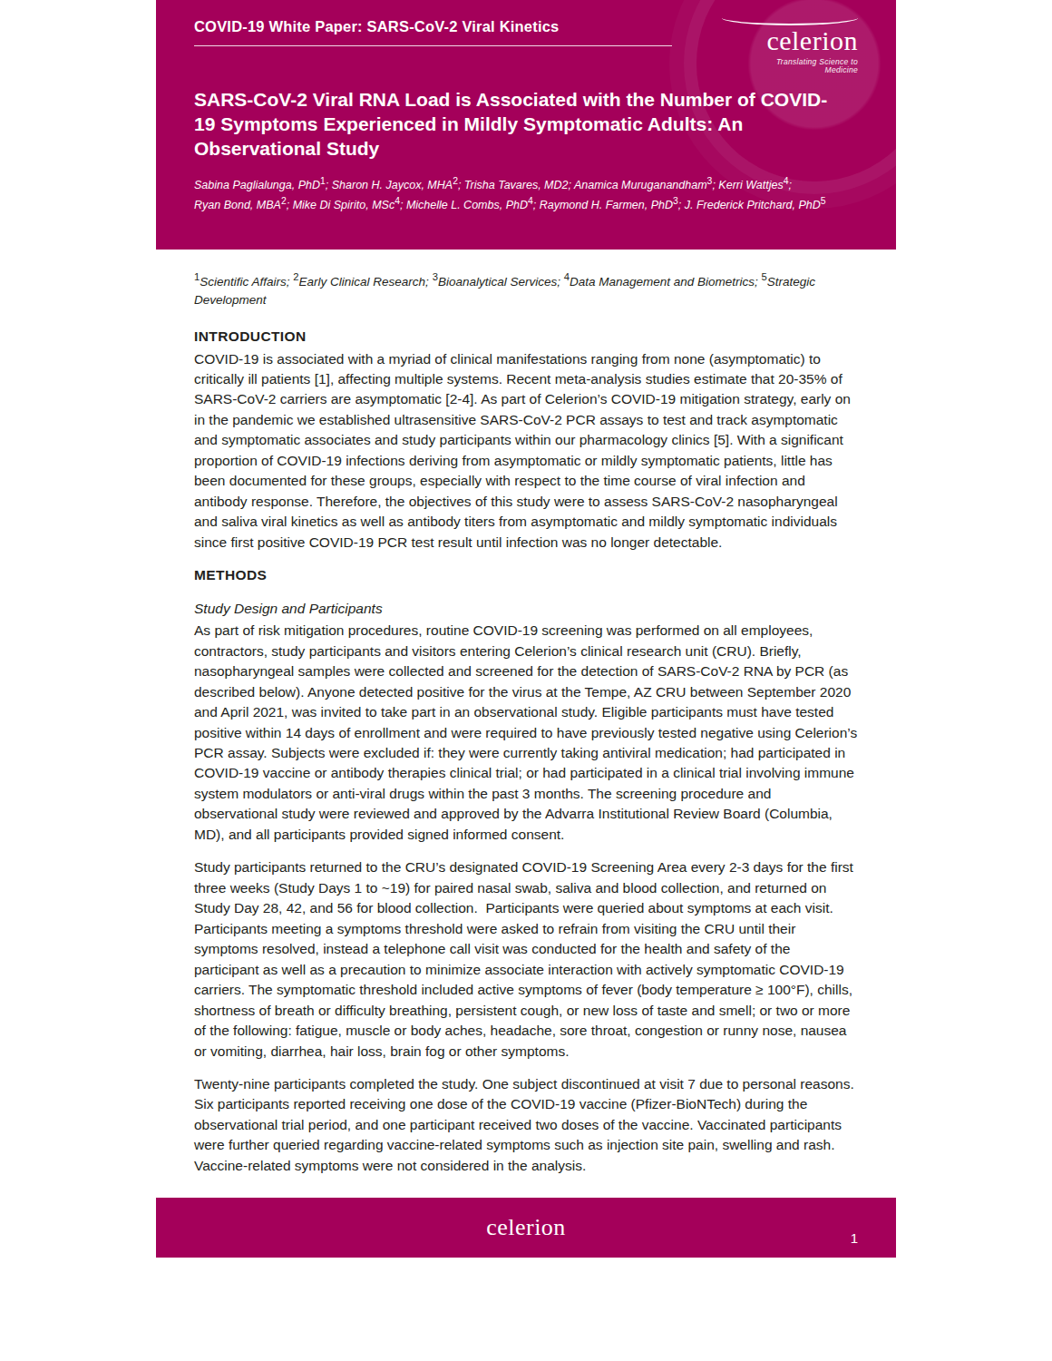COVID-19 White Paper: SARS-CoV-2 Viral Kinetics
celerion Translating Science to
Medicine
SARS-CoV-2 Viral RNA Load is Associated with the Number of COVID-19 Symptoms Experienced in Mildly Symptomatic Adults: An Observational Study
Sabina Paglialunga, PhD1; Sharon H. Jaycox, MHA2; Trisha Tavares, MD2; Anamica Muruganandham3; Kerri Wattjes4;
Ryan Bond, MBA2; Mike Di Spirito, MSc4; Michelle L. Combs, PhD4; Raymond H. Farmen, PhD3; J. Frederick Pritchard, PhD5
1Scientific Affairs; 2Early Clinical Research; 3Bioanalytical Services; 4Data Management and Biometrics; 5Strategic Development
Introduction
COVID-19 is associated with a myriad of clinical manifestations ranging from none (asymptomatic) to critically ill patients [1], affecting multiple systems. Recent meta-analysis studies estimate that 20-35% of SARS-CoV-2 carriers are asymptomatic [2-4]. As part of Celerion’s COVID-19 mitigation strategy, early on in the pandemic we established ultrasensitive SARS-CoV-2 PCR assays to test and track asymptomatic and symptomatic associates and study participants within our pharmacology clinics [5]. With a significant proportion of COVID-19 infections deriving from asymptomatic or mildly symptomatic patients, little has been documented for these groups, especially with respect to the time course of viral infection and antibody response. Therefore, the objectives of this study were to assess SARS-CoV-2 nasopharyngeal and saliva viral kinetics as well as antibody titers from asymptomatic and mildly symptomatic individuals since first positive COVID-19 PCR test result until infection was no longer detectable.
Methods
Study Design and Participants
As part of risk mitigation procedures, routine COVID-19 screening was performed on all employees, contractors, study participants and visitors entering Celerion’s clinical research unit (CRU). Briefly, nasopharyngeal samples were collected and screened for the detection of SARS-CoV-2 RNA by PCR (as described below). Anyone detected positive for the virus at the Tempe, AZ CRU between September 2020 and April 2021, was invited to take part in an observational study. Eligible participants must have tested positive within 14 days of enrollment and were required to have previously tested negative using Celerion’s PCR assay. Subjects were excluded if: they were currently taking antiviral medication; had participated in COVID-19 vaccine or antibody therapies clinical trial; or had participated in a clinical trial involving immune system modulators or anti-viral drugs within the past 3 months. The screening procedure and observational study were reviewed and approved by the Advarra Institutional Review Board (Columbia, MD), and all participants provided signed informed consent.
Study participants returned to the CRU’s designated COVID-19 Screening Area every 2-3 days for the first three weeks (Study Days 1 to ~19) for paired nasal swab, saliva and blood collection, and returned on Study Day 28, 42, and 56 for blood collection. Participants were queried about symptoms at each visit. Participants meeting a symptoms threshold were asked to refrain from visiting the CRU until their symptoms resolved, instead a telephone call visit was conducted for the health and safety of the participant as well as a precaution to minimize associate interaction with actively symptomatic COVID-19 carriers. The symptomatic threshold included active symptoms of fever (body temperature ≥ 100°F), chills, shortness of breath or difficulty breathing, persistent cough, or new loss of taste and smell; or two or more of the following: fatigue, muscle or body aches, headache, sore throat, congestion or runny nose, nausea or vomiting, diarrhea, hair loss, brain fog or other symptoms.
Twenty-nine participants completed the study. One subject discontinued at visit 7 due to personal reasons. Six participants reported receiving one dose of the COVID-19 vaccine (Pfizer-BioNTech) during the observational trial period, and one participant received two doses of the vaccine. Vaccinated participants were further queried regarding vaccine-related symptoms such as injection site pain, swelling and rash. Vaccine-related symptoms were not considered in the analysis.
celerion 1